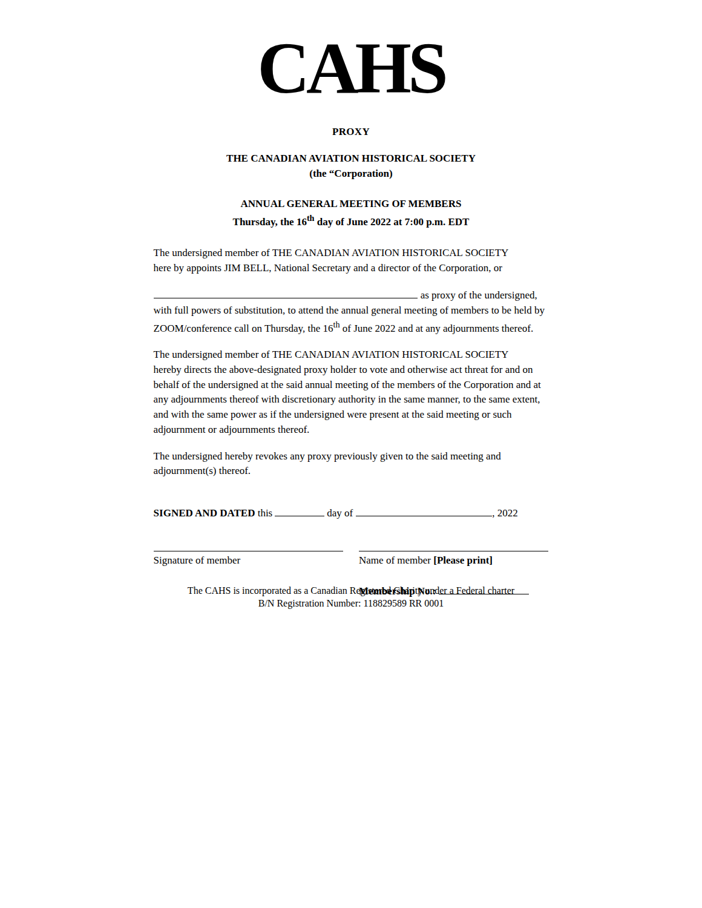CAHS
PROXY
THE CANADIAN AVIATION HISTORICAL SOCIETY (the “Corporation)
ANNUAL GENERAL MEETING OF MEMBERS Thursday, the 16th day of June 2022 at 7:00 p.m. EDT
The undersigned member of THE CANADIAN AVIATION HISTORICAL SOCIETY
here by appoints JIM BELL, National Secretary and a director of the Corporation, or
as proxy of the undersigned, with full powers of substitution, to attend the annual general meeting of members to be held by ZOOM/conference call on Thursday, the 16th of June 2022 and at any adjournments thereof.
The undersigned member of THE CANADIAN AVIATION HISTORICAL SOCIETY
hereby directs the above-designated proxy holder to vote and otherwise act threat for and on behalf of the undersigned at the said annual meeting of the members of the Corporation and at any adjournments thereof with discretionary authority in the same manner, to the same extent, and with the same power as if the undersigned were present at the said meeting or such adjournment or adjournments thereof.
The undersigned hereby revokes any proxy previously given to the said meeting and adjournment(s) thereof.
SIGNED AND DATED this day of , 2022
| Signature of member | | Name of member [Please print] Membership No.: |
The CAHS is incorporated as a Canadian Registered Charity under a Federal charter
B/N Registration Number: 118829589 RR 0001